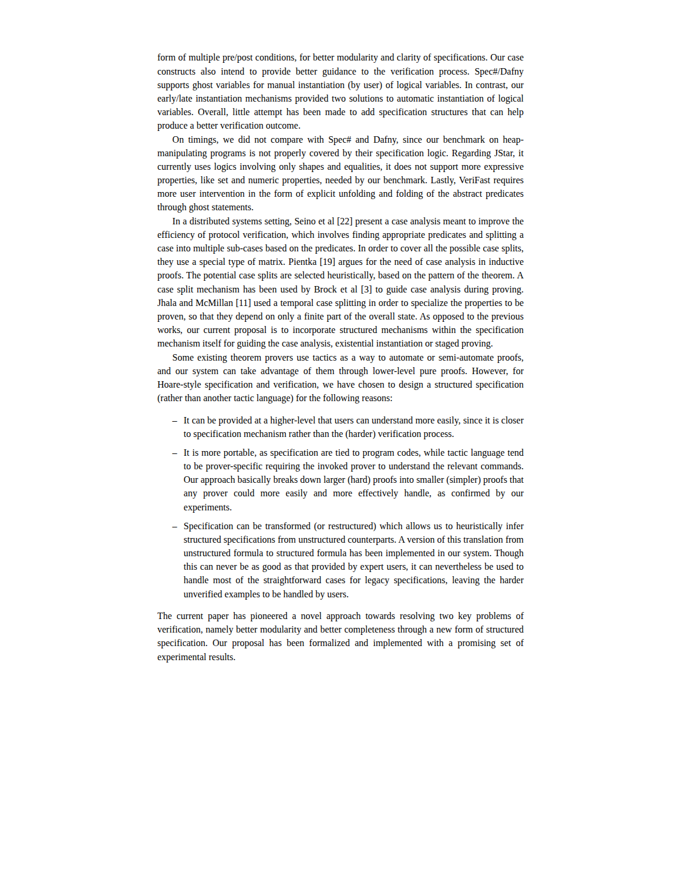form of multiple pre/post conditions, for better modularity and clarity of specifications. Our case constructs also intend to provide better guidance to the verification process. Spec#/Dafny supports ghost variables for manual instantiation (by user) of logical variables. In contrast, our early/late instantiation mechanisms provided two solutions to automatic instantiation of logical variables. Overall, little attempt has been made to add specification structures that can help produce a better verification outcome.
On timings, we did not compare with Spec# and Dafny, since our benchmark on heap-manipulating programs is not properly covered by their specification logic. Regarding JStar, it currently uses logics involving only shapes and equalities, it does not support more expressive properties, like set and numeric properties, needed by our benchmark. Lastly, VeriFast requires more user intervention in the form of explicit unfolding and folding of the abstract predicates through ghost statements.
In a distributed systems setting, Seino et al [22] present a case analysis meant to improve the efficiency of protocol verification, which involves finding appropriate predicates and splitting a case into multiple sub-cases based on the predicates. In order to cover all the possible case splits, they use a special type of matrix. Pientka [19] argues for the need of case analysis in inductive proofs. The potential case splits are selected heuristically, based on the pattern of the theorem. A case split mechanism has been used by Brock et al [3] to guide case analysis during proving. Jhala and McMillan [11] used a temporal case splitting in order to specialize the properties to be proven, so that they depend on only a finite part of the overall state. As opposed to the previous works, our current proposal is to incorporate structured mechanisms within the specification mechanism itself for guiding the case analysis, existential instantiation or staged proving.
Some existing theorem provers use tactics as a way to automate or semi-automate proofs, and our system can take advantage of them through lower-level pure proofs. However, for Hoare-style specification and verification, we have chosen to design a structured specification (rather than another tactic language) for the following reasons:
It can be provided at a higher-level that users can understand more easily, since it is closer to specification mechanism rather than the (harder) verification process.
It is more portable, as specification are tied to program codes, while tactic language tend to be prover-specific requiring the invoked prover to understand the relevant commands. Our approach basically breaks down larger (hard) proofs into smaller (simpler) proofs that any prover could more easily and more effectively handle, as confirmed by our experiments.
Specification can be transformed (or restructured) which allows us to heuristically infer structured specifications from unstructured counterparts. A version of this translation from unstructured formula to structured formula has been implemented in our system. Though this can never be as good as that provided by expert users, it can nevertheless be used to handle most of the straightforward cases for legacy specifications, leaving the harder unverified examples to be handled by users.
The current paper has pioneered a novel approach towards resolving two key problems of verification, namely better modularity and better completeness through a new form of structured specification. Our proposal has been formalized and implemented with a promising set of experimental results.